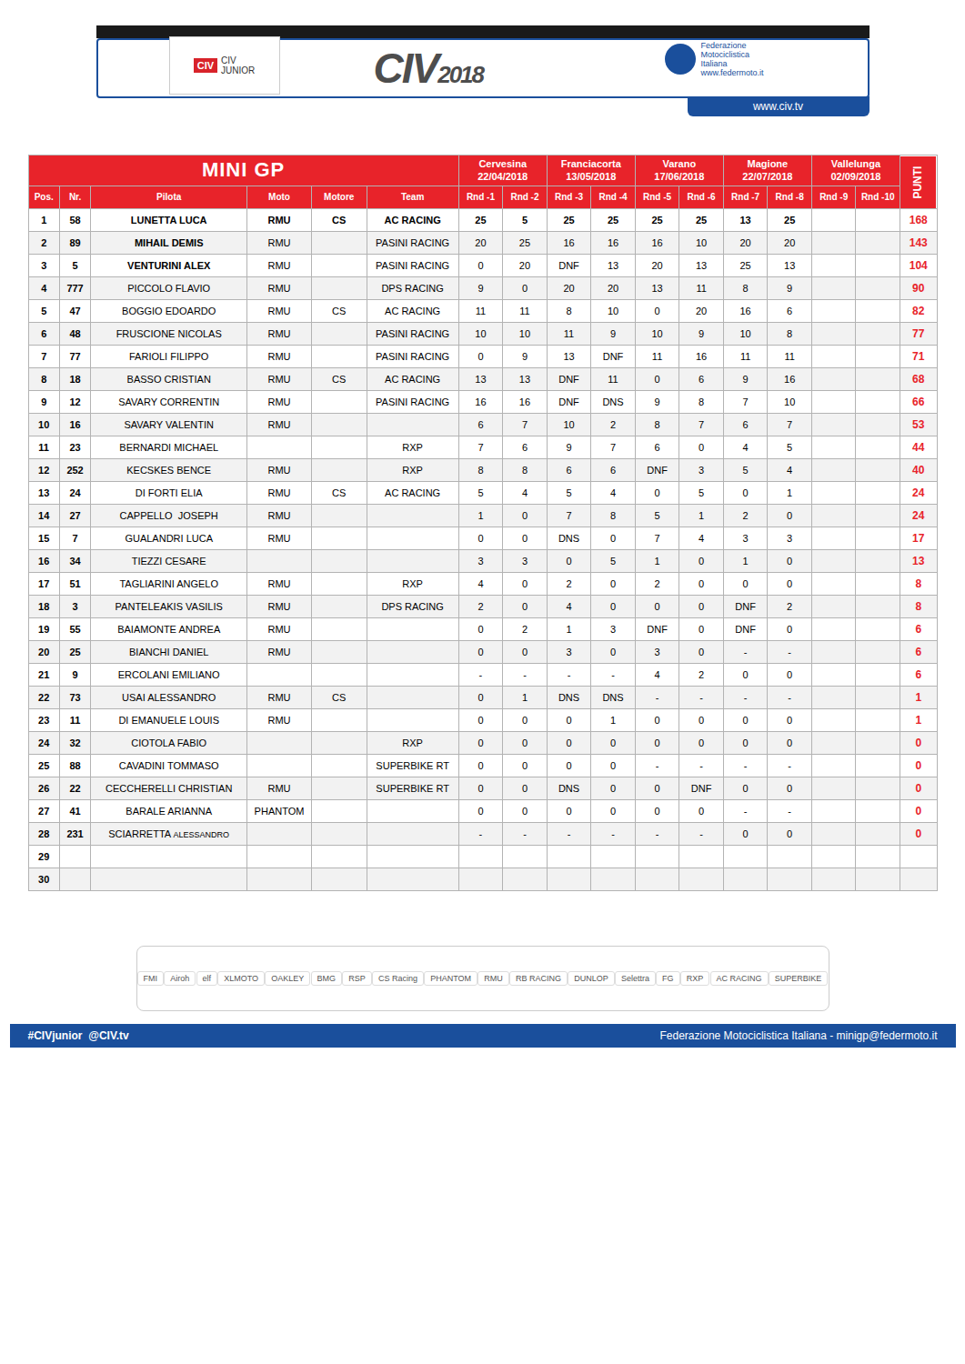CIVCIV
JUNIOR
CIV2018
Federazione
Motociclistica
Italiana
www.federmoto.it
www.civ.tv
| MINI GP | Cervesina 22/04/2018 | Franciacorta 13/05/2018 | Varano 17/06/2018 | Magione 22/07/2018 | Vallelunga 02/09/2018 | PUNTI |
| --- | --- | --- | --- | --- | --- | --- |
| Pos. | Nr. | Pilota | Moto | Motore | Team | Rnd -1 | Rnd -2 | Rnd -3 | Rnd -4 | Rnd -5 | Rnd -6 | Rnd -7 | Rnd -8 | Rnd -9 | Rnd -10 |
| 1 | 58 | LUNETTA LUCA | RMU | CS | AC RACING | 25 | 5 | 25 | 25 | 25 | 25 | 13 | 25 | | | 168 |
| 2 | 89 | MIHAIL DEMIS | RMU | | PASINI RACING | 20 | 25 | 16 | 16 | 16 | 10 | 20 | 20 | | | 143 |
| 3 | 5 | VENTURINI ALEX | RMU | | PASINI RACING | 0 | 20 | DNF | 13 | 20 | 13 | 25 | 13 | | | 104 |
| 4 | 777 | PICCOLO FLAVIO | RMU | | DPS RACING | 9 | 0 | 20 | 20 | 13 | 11 | 8 | 9 | | | 90 |
| 5 | 47 | BOGGIO EDOARDO | RMU | CS | AC RACING | 11 | 11 | 8 | 10 | 0 | 20 | 16 | 6 | | | 82 |
| 6 | 48 | FRUSCIONE NICOLAS | RMU | | PASINI RACING | 10 | 10 | 11 | 9 | 10 | 9 | 10 | 8 | | | 77 |
| 7 | 77 | FARIOLI FILIPPO | RMU | | PASINI RACING | 0 | 9 | 13 | DNF | 11 | 16 | 11 | 11 | | | 71 |
| 8 | 18 | BASSO CRISTIAN | RMU | CS | AC RACING | 13 | 13 | DNF | 11 | 0 | 6 | 9 | 16 | | | 68 |
| 9 | 12 | SAVARY CORRENTIN | RMU | | PASINI RACING | 16 | 16 | DNF | DNS | 9 | 8 | 7 | 10 | | | 66 |
| 10 | 16 | SAVARY VALENTIN | RMU | | | 6 | 7 | 10 | 2 | 8 | 7 | 6 | 7 | | | 53 |
| 11 | 23 | BERNARDI MICHAEL | | | RXP | 7 | 6 | 9 | 7 | 6 | 0 | 4 | 5 | | | 44 |
| 12 | 252 | KECSKES BENCE | RMU | | RXP | 8 | 8 | 6 | 6 | DNF | 3 | 5 | 4 | | | 40 |
| 13 | 24 | DI FORTI ELIA | RMU | CS | AC RACING | 5 | 4 | 5 | 4 | 0 | 5 | 0 | 1 | | | 24 |
| 14 | 27 | CAPPELLO JOSEPH | RMU | | | 1 | 0 | 7 | 8 | 5 | 1 | 2 | 0 | | | 24 |
| 15 | 7 | GUALANDRI LUCA | RMU | | | 0 | 0 | DNS | 0 | 7 | 4 | 3 | 3 | | | 17 |
| 16 | 34 | TIEZZI CESARE | | | | 3 | 3 | 0 | 5 | 1 | 0 | 1 | 0 | | | 13 |
| 17 | 51 | TAGLIARINI ANGELO | RMU | | RXP | 4 | 0 | 2 | 0 | 2 | 0 | 0 | 0 | | | 8 |
| 18 | 3 | PANTELEAKIS VASILIS | RMU | | DPS RACING | 2 | 0 | 4 | 0 | 0 | 0 | DNF | 2 | | | 8 |
| 19 | 55 | BAIAMONTE ANDREA | RMU | | | 0 | 2 | 1 | 3 | DNF | 0 | DNF | 0 | | | 6 |
| 20 | 25 | BIANCHI DANIEL | RMU | | | 0 | 0 | 3 | 0 | 3 | 0 | - | - | | | 6 |
| 21 | 9 | ERCOLANI EMILIANO | | | | - | - | - | - | 4 | 2 | 0 | 0 | | | 6 |
| 22 | 73 | USAI ALESSANDRO | RMU | CS | | 0 | 1 | DNS | DNS | - | - | - | - | | | 1 |
| 23 | 11 | DI EMANUELE LOUIS | RMU | | | 0 | 0 | 0 | 1 | 0 | 0 | 0 | 0 | | | 1 |
| 24 | 32 | CIOTOLA FABIO | | | RXP | 0 | 0 | 0 | 0 | 0 | 0 | 0 | 0 | | | 0 |
| 25 | 88 | CAVADINI TOMMASO | | | SUPERBIKE RT | 0 | 0 | 0 | 0 | - | - | - | - | | | 0 |
| 26 | 22 | CECCHERELLI CHRISTIAN | RMU | | SUPERBIKE RT | 0 | 0 | DNS | 0 | 0 | DNF | 0 | 0 | | | 0 |
| 27 | 41 | BARALE ARIANNA | PHANTOM | | | 0 | 0 | 0 | 0 | 0 | 0 | - | - | | | 0 |
| 28 | 231 | SCIARRETTA ALESSANDRO | | | | - | - | - | - | - | - | 0 | 0 | | | 0 |
| 29 | | | | | | | | | | | | | | | | |
| 30 | | | | | | | | | | | | | | | | |
FMI
Airoh
elf
XLMOTO
OAKLEY
BMG
RSP
CS Racing
PHANTOM
RMU
RB RACING
DUNLOP
Selettra
FG
RXP
AC RACING
SUPERBIKE
#CIVjunior @CIV.tv Federazione Motociclistica Italiana - minigp@federmoto.it